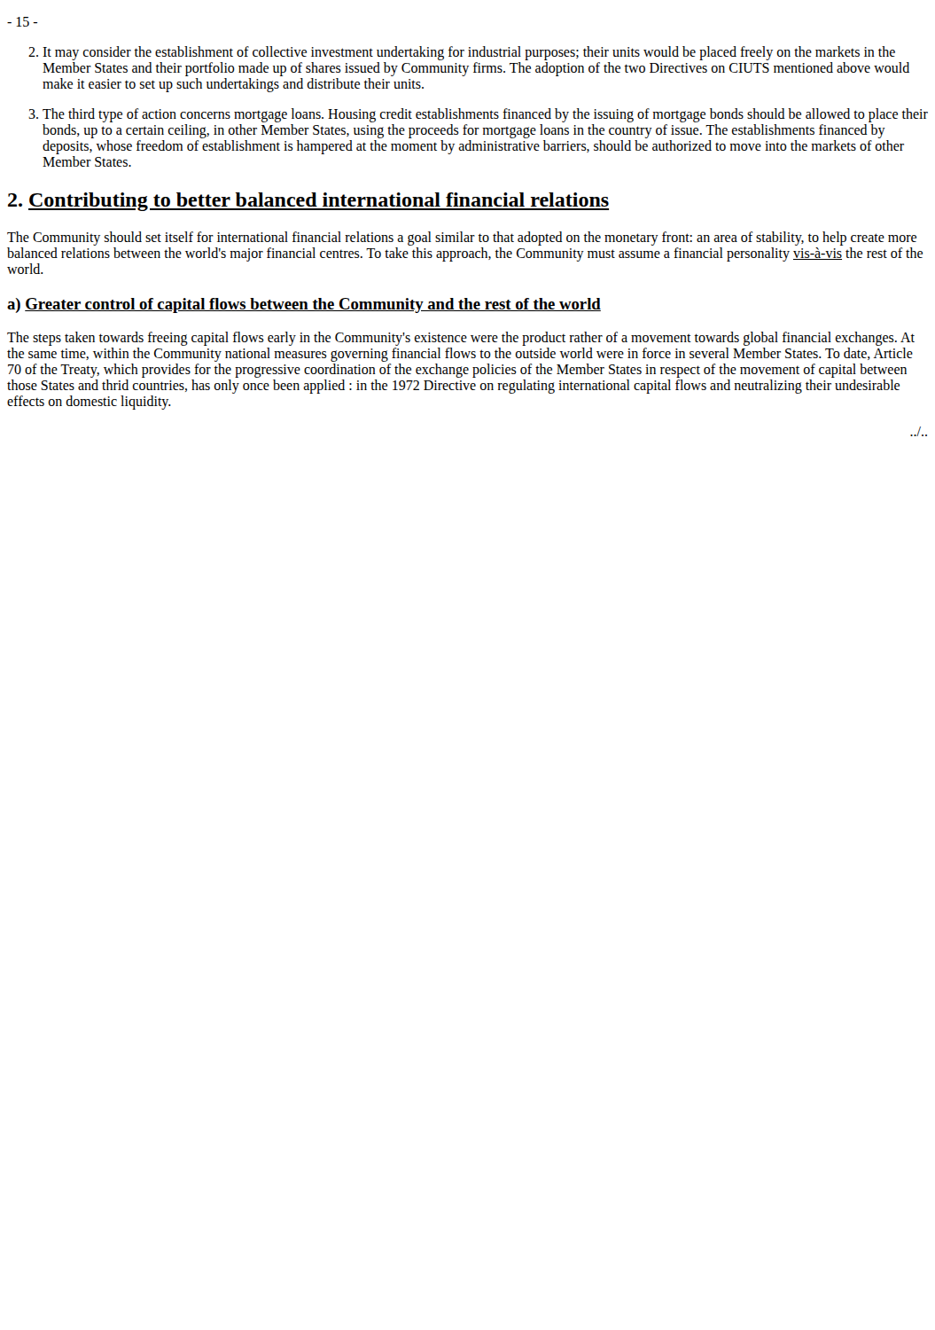- 15 -
It may consider the establishment of collective investment undertaking for industrial purposes; their units would be placed freely on the markets in the Member States and their portfolio made up of shares issued by Community firms. The adoption of the two Directives on CIUTS mentioned above would make it easier to set up such undertakings and distribute their units.
The third type of action concerns mortgage loans. Housing credit establishments financed by the issuing of mortgage bonds should be allowed to place their bonds, up to a certain ceiling, in other Member States, using the proceeds for mortgage loans in the country of issue. The establishments financed by deposits, whose freedom of establishment is hampered at the moment by administrative barriers, should be authorized to move into the markets of other Member States.
2. Contributing to better balanced international financial relations
The Community should set itself for international financial relations a goal similar to that adopted on the monetary front: an area of stability, to help create more balanced relations between the world's major financial centres. To take this approach, the Community must assume a financial personality vis-à-vis the rest of the world.
a) Greater control of capital flows between the Community and the rest of the world
The steps taken towards freeing capital flows early in the Community's existence were the product rather of a movement towards global financial exchanges. At the same time, within the Community national measures governing financial flows to the outside world were in force in several Member States. To date, Article 70 of the Treaty, which provides for the progressive coordination of the exchange policies of the Member States in respect of the movement of capital between those States and thrid countries, has only once been applied : in the 1972 Directive on regulating international capital flows and neutralizing their undesirable effects on domestic liquidity.
../..